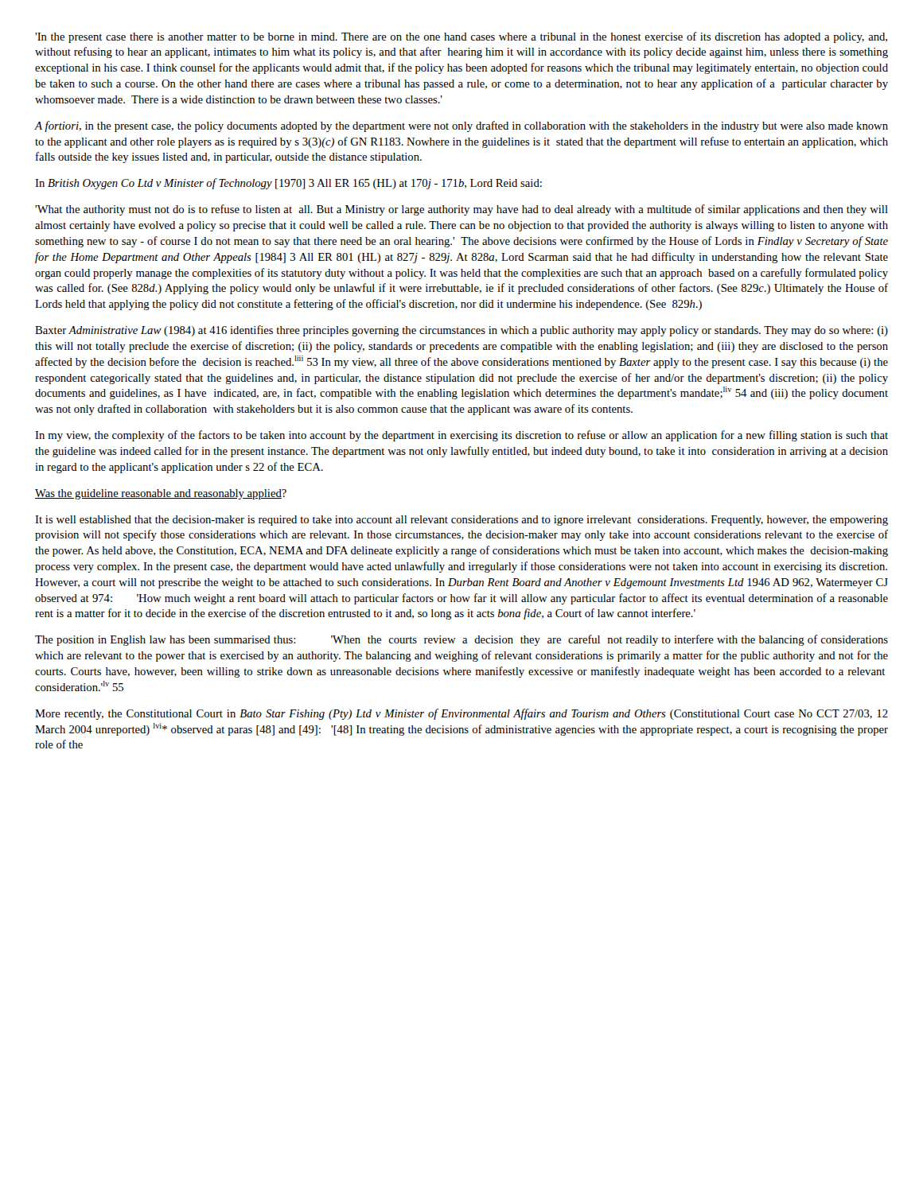'In the present case there is another matter to be borne in mind. There are on the one hand cases where a tribunal in the honest exercise of its discretion has adopted a policy, and, without refusing to hear an applicant, intimates to him what its policy is, and that after hearing him it will in accordance with its policy decide against him, unless there is something exceptional in his case. I think counsel for the applicants would admit that, if the policy has been adopted for reasons which the tribunal may legitimately entertain, no objection could be taken to such a course. On the other hand there are cases where a tribunal has passed a rule, or come to a determination, not to hear any application of a particular character by whomsoever made. There is a wide distinction to be drawn between these two classes.'
A fortiori, in the present case, the policy documents adopted by the department were not only drafted in collaboration with the stakeholders in the industry but were also made known to the applicant and other role players as is required by s 3(3)(c) of GN R1183. Nowhere in the guidelines is it stated that the department will refuse to entertain an application, which falls outside the key issues listed and, in particular, outside the distance stipulation.
In British Oxygen Co Ltd v Minister of Technology [1970] 3 All ER 165 (HL) at 170j - 171b, Lord Reid said:
'What the authority must not do is to refuse to listen at all. But a Ministry or large authority may have had to deal already with a multitude of similar applications and then they will almost certainly have evolved a policy so precise that it could well be called a rule. There can be no objection to that provided the authority is always willing to listen to anyone with something new to say - of course I do not mean to say that there need be an oral hearing.' The above decisions were confirmed by the House of Lords in Findlay v Secretary of State for the Home Department and Other Appeals [1984] 3 All ER 801 (HL) at 827j - 829j. At 828a, Lord Scarman said that he had difficulty in understanding how the relevant State organ could properly manage the complexities of its statutory duty without a policy. It was held that the complexities are such that an approach based on a carefully formulated policy was called for. (See 828d.) Applying the policy would only be unlawful if it were irrebuttable, ie if it precluded considerations of other factors. (See 829c.) Ultimately the House of Lords held that applying the policy did not constitute a fettering of the official's discretion, nor did it undermine his independence. (See 829h.)
Baxter Administrative Law (1984) at 416 identifies three principles governing the circumstances in which a public authority may apply policy or standards. They may do so where: (i) this will not totally preclude the exercise of discretion; (ii) the policy, standards or precedents are compatible with the enabling legislation; and (iii) they are disclosed to the person affected by the decision before the decision is reached.liii 53 In my view, all three of the above considerations mentioned by Baxter apply to the present case. I say this because (i) the respondent categorically stated that the guidelines and, in particular, the distance stipulation did not preclude the exercise of her and/or the department's discretion; (ii) the policy documents and guidelines, as I have indicated, are, in fact, compatible with the enabling legislation which determines the department's mandate;liv 54 and (iii) the policy document was not only drafted in collaboration with stakeholders but it is also common cause that the applicant was aware of its contents.
In my view, the complexity of the factors to be taken into account by the department in exercising its discretion to refuse or allow an application for a new filling station is such that the guideline was indeed called for in the present instance. The department was not only lawfully entitled, but indeed duty bound, to take it into consideration in arriving at a decision in regard to the applicant's application under s 22 of the ECA.
Was the guideline reasonable and reasonably applied?
It is well established that the decision-maker is required to take into account all relevant considerations and to ignore irrelevant considerations. Frequently, however, the empowering provision will not specify those considerations which are relevant. In those circumstances, the decision-maker may only take into account considerations relevant to the exercise of the power. As held above, the Constitution, ECA, NEMA and DFA delineate explicitly a range of considerations which must be taken into account, which makes the decision-making process very complex. In the present case, the department would have acted unlawfully and irregularly if those considerations were not taken into account in exercising its discretion. However, a court will not prescribe the weight to be attached to such considerations. In Durban Rent Board and Another v Edgemount Investments Ltd 1946 AD 962, Watermeyer CJ observed at 974: 'How much weight a rent board will attach to particular factors or how far it will allow any particular factor to affect its eventual determination of a reasonable rent is a matter for it to decide in the exercise of the discretion entrusted to it and, so long as it acts bona fide, a Court of law cannot interfere.'
The position in English law has been summarised thus: 'When the courts review a decision they are careful not readily to interfere with the balancing of considerations which are relevant to the power that is exercised by an authority. The balancing and weighing of relevant considerations is primarily a matter for the public authority and not for the courts. Courts have, however, been willing to strike down as unreasonable decisions where manifestly excessive or manifestly inadequate weight has been accorded to a relevant consideration.'lv 55
More recently, the Constitutional Court in Bato Star Fishing (Pty) Ltd v Minister of Environmental Affairs and Tourism and Others (Constitutional Court case No CCT 27/03, 12 March 2004 unreported) lvi* observed at paras [48] and [49]: '[48] In treating the decisions of administrative agencies with the appropriate respect, a court is recognising the proper role of the